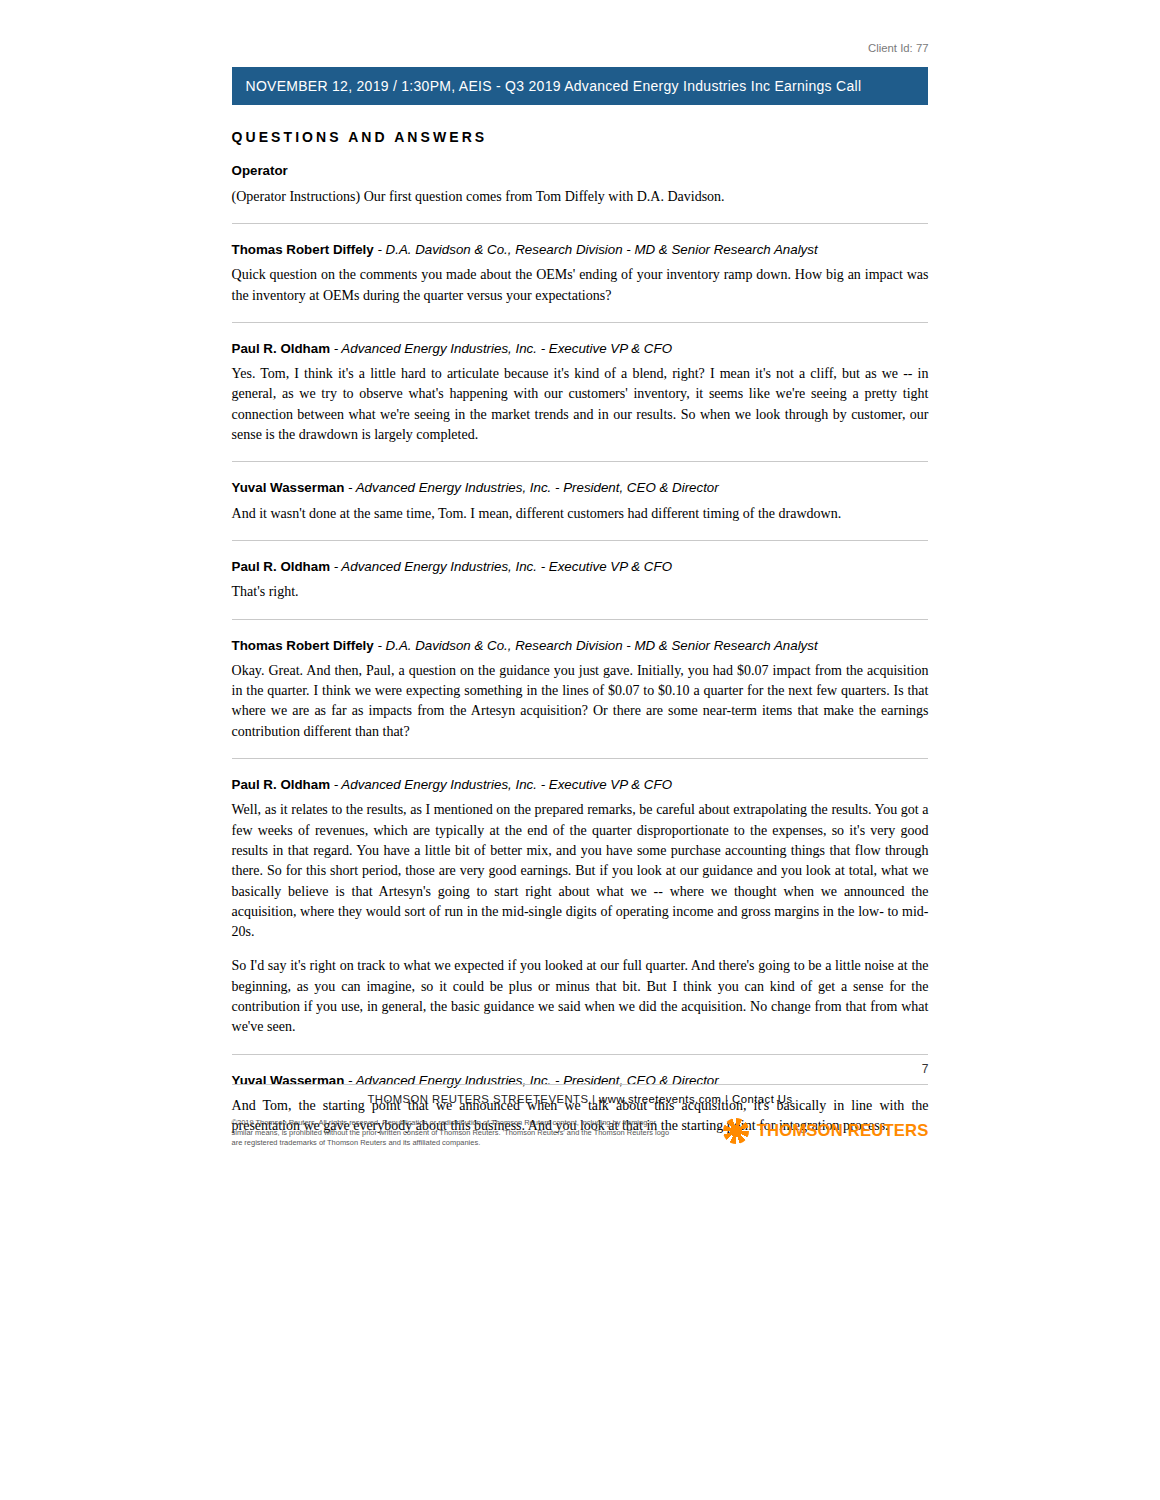Client Id: 77
NOVEMBER 12, 2019 / 1:30PM, AEIS - Q3 2019 Advanced Energy Industries Inc Earnings Call
Questions and Answers
Operator
(Operator Instructions) Our first question comes from Tom Diffely with D.A. Davidson.
Thomas Robert Diffely - D.A. Davidson & Co., Research Division - MD & Senior Research Analyst
Quick question on the comments you made about the OEMs' ending of your inventory ramp down. How big an impact was the inventory at OEMs during the quarter versus your expectations?
Paul R. Oldham - Advanced Energy Industries, Inc. - Executive VP & CFO
Yes. Tom, I think it's a little hard to articulate because it's kind of a blend, right? I mean it's not a cliff, but as we -- in general, as we try to observe what's happening with our customers' inventory, it seems like we're seeing a pretty tight connection between what we're seeing in the market trends and in our results. So when we look through by customer, our sense is the drawdown is largely completed.
Yuval Wasserman - Advanced Energy Industries, Inc. - President, CEO & Director
And it wasn't done at the same time, Tom. I mean, different customers had different timing of the drawdown.
Paul R. Oldham - Advanced Energy Industries, Inc. - Executive VP & CFO
That's right.
Thomas Robert Diffely - D.A. Davidson & Co., Research Division - MD & Senior Research Analyst
Okay. Great. And then, Paul, a question on the guidance you just gave. Initially, you had $0.07 impact from the acquisition in the quarter. I think we were expecting something in the lines of $0.07 to $0.10 a quarter for the next few quarters. Is that where we are as far as impacts from the Artesyn acquisition? Or there are some near-term items that make the earnings contribution different than that?
Paul R. Oldham - Advanced Energy Industries, Inc. - Executive VP & CFO
Well, as it relates to the results, as I mentioned on the prepared remarks, be careful about extrapolating the results. You got a few weeks of revenues, which are typically at the end of the quarter disproportionate to the expenses, so it's very good results in that regard. You have a little bit of better mix, and you have some purchase accounting things that flow through there. So for this short period, those are very good earnings. But if you look at our guidance and you look at total, what we basically believe is that Artesyn's going to start right about what we -- where we thought when we announced the acquisition, where they would sort of run in the mid-single digits of operating income and gross margins in the low- to mid-20s.
So I'd say it's right on track to what we expected if you looked at our full quarter. And there's going to be a little noise at the beginning, as you can imagine, so it could be plus or minus that bit. But I think you can kind of get a sense for the contribution if you use, in general, the basic guidance we said when we did the acquisition. No change from that from what we've seen.
Yuval Wasserman - Advanced Energy Industries, Inc. - President, CEO & Director
And Tom, the starting point that we announced when we talk about this acquisition, it's basically in line with the presentation we gave everybody about this business. And you look at that in the starting point for integration process.
7
THOMSON REUTERS STREETEVENTS | www.streetevents.com | Contact Us
©2019 Thomson Reuters. All rights reserved. Republication or redistribution of Thomson Reuters content, including by framing or similar means, is prohibited without the prior written consent of Thomson Reuters. 'Thomson Reuters' and the Thomson Reuters logo are registered trademarks of Thomson Reuters and its affiliated companies.
THOMSON REUTERS